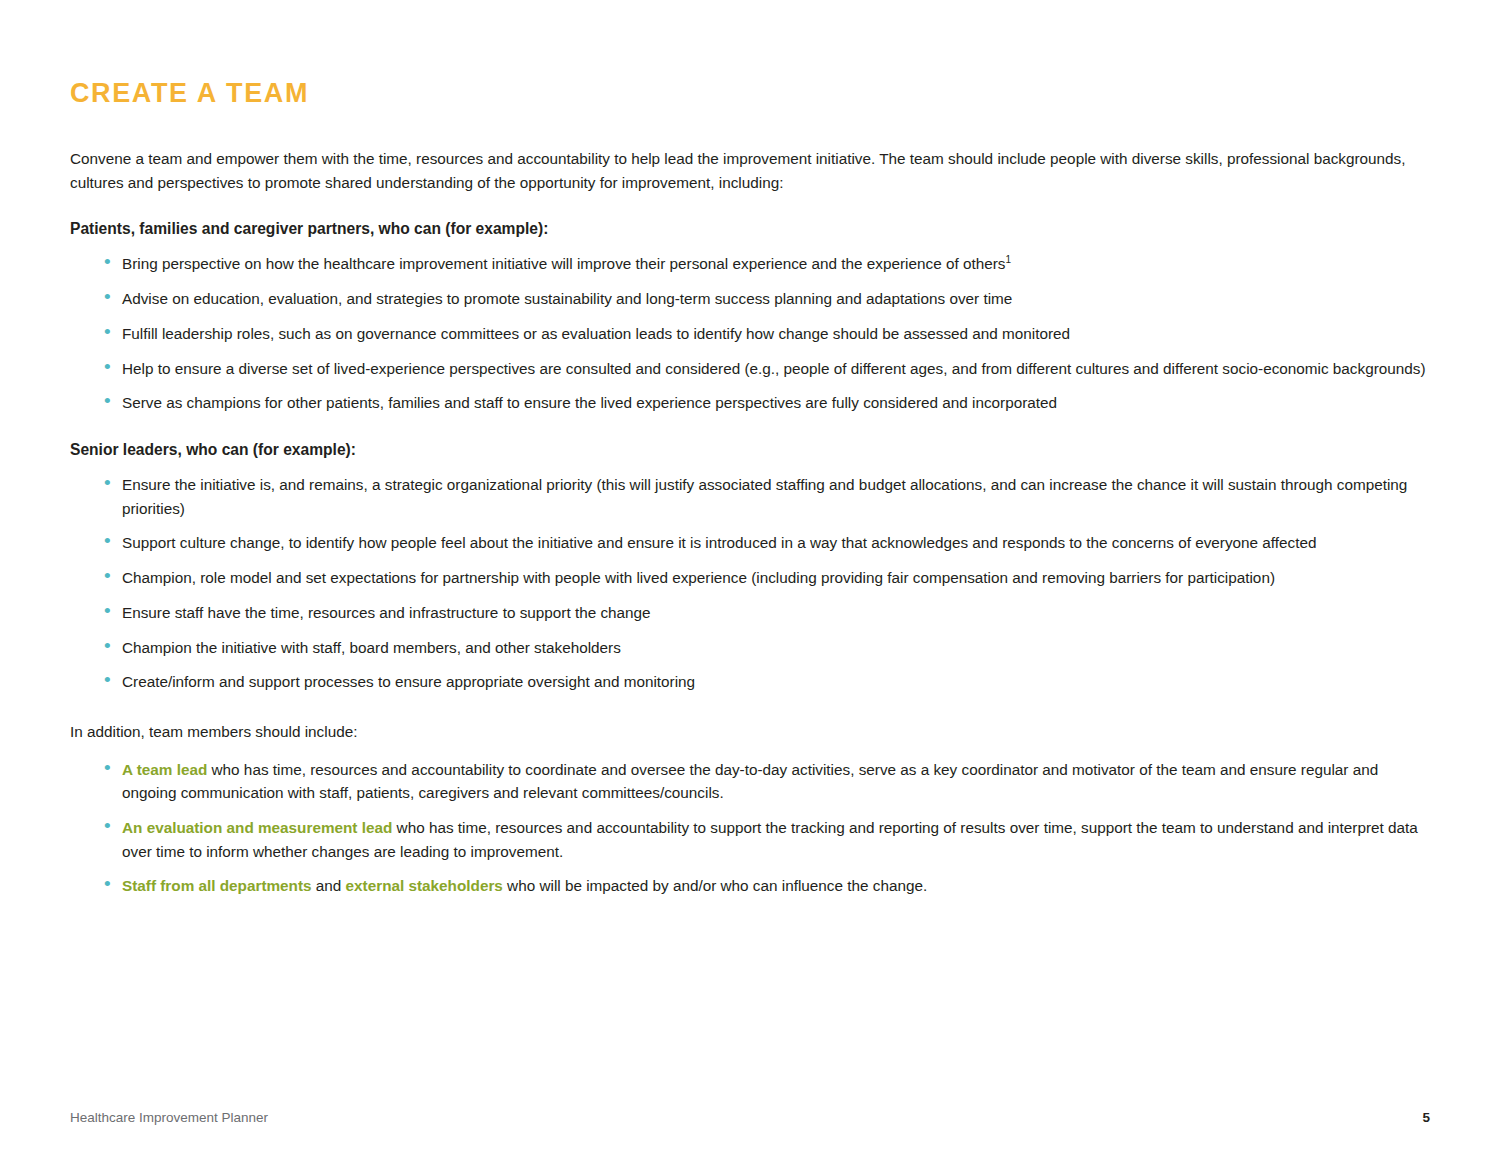Create a Team
Convene a team and empower them with the time, resources and accountability to help lead the improvement initiative. The team should include people with diverse skills, professional backgrounds, cultures and perspectives to promote shared understanding of the opportunity for improvement, including:
Patients, families and caregiver partners, who can (for example):
Bring perspective on how the healthcare improvement initiative will improve their personal experience and the experience of others1
Advise on education, evaluation, and strategies to promote sustainability and long-term success planning and adaptations over time
Fulfill leadership roles, such as on governance committees or as evaluation leads to identify how change should be assessed and monitored
Help to ensure a diverse set of lived-experience perspectives are consulted and considered (e.g., people of different ages, and from different cultures and different socio-economic backgrounds)
Serve as champions for other patients, families and staff to ensure the lived experience perspectives are fully considered and incorporated
Senior leaders, who can (for example):
Ensure the initiative is, and remains, a strategic organizational priority (this will justify associated staffing and budget allocations, and can increase the chance it will sustain through competing priorities)
Support culture change, to identify how people feel about the initiative and ensure it is introduced in a way that acknowledges and responds to the concerns of everyone affected
Champion, role model and set expectations for partnership with people with lived experience (including providing fair compensation and removing barriers for participation)
Ensure staff have the time, resources and infrastructure to support the change
Champion the initiative with staff, board members, and other stakeholders
Create/inform and support processes to ensure appropriate oversight and monitoring
In addition, team members should include:
A team lead who has time, resources and accountability to coordinate and oversee the day-to-day activities, serve as a key coordinator and motivator of the team and ensure regular and ongoing communication with staff, patients, caregivers and relevant committees/councils.
An evaluation and measurement lead who has time, resources and accountability to support the tracking and reporting of results over time, support the team to understand and interpret data over time to inform whether changes are leading to improvement.
Staff from all departments and external stakeholders who will be impacted by and/or who can influence the change.
Healthcare Improvement Planner 5